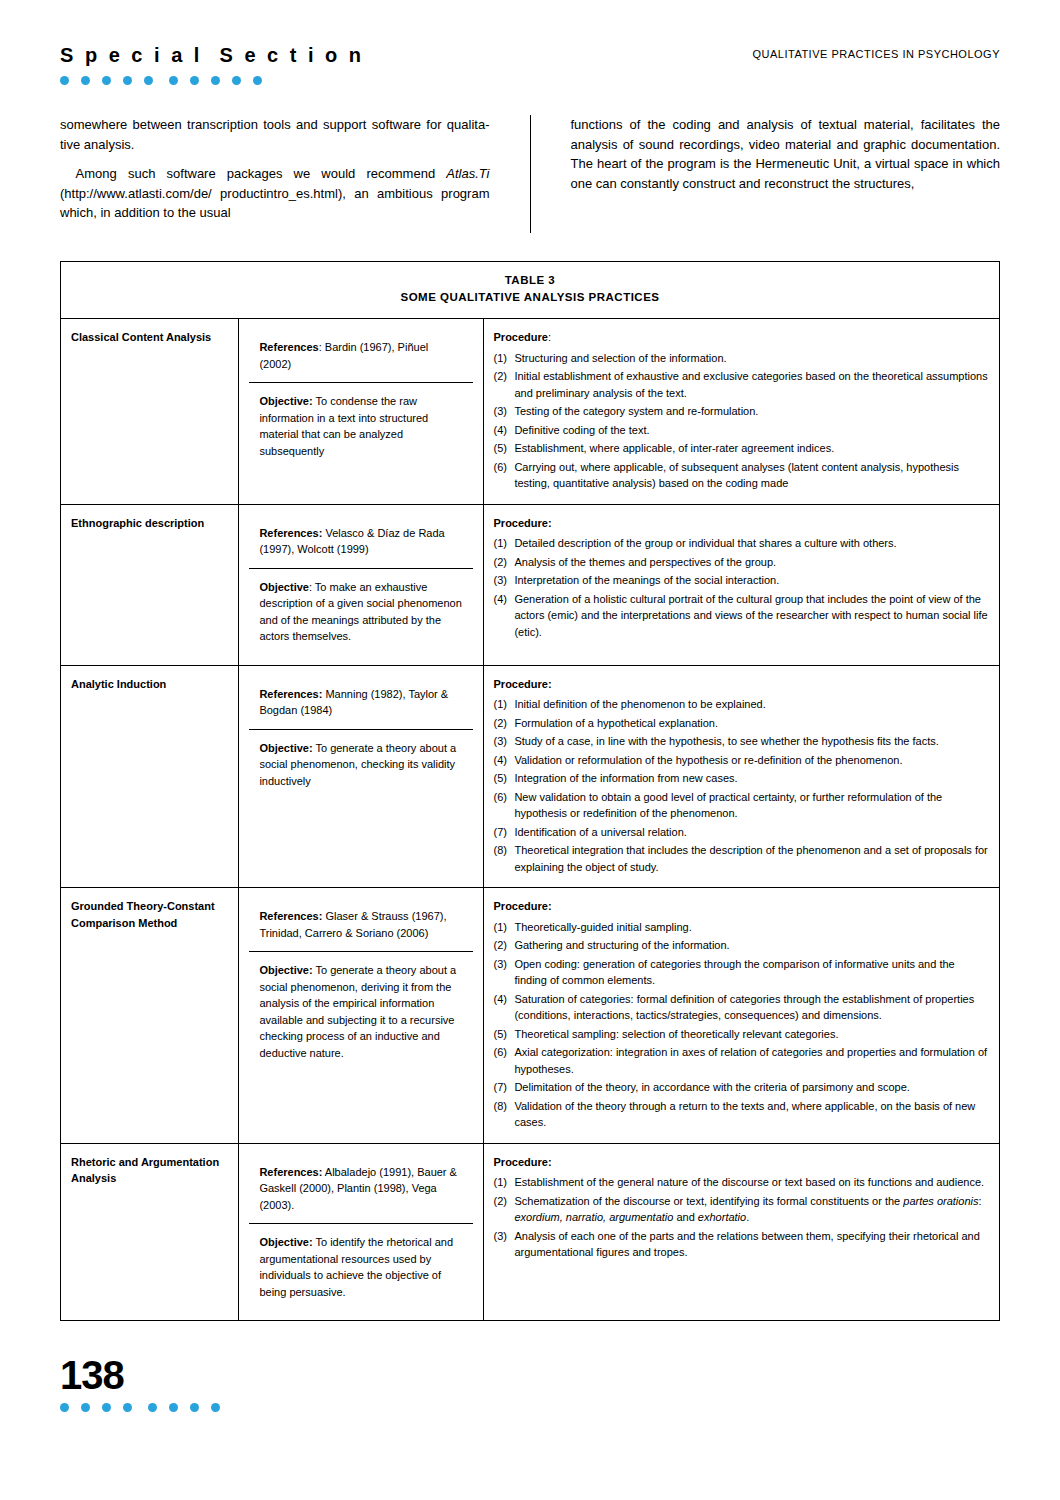S p e c i a l S e c t i o n
Qualitative Practices in Psychology
somewhere between transcription tools and support software for qualitative analysis.
Among such software packages we would recommend Atlas.Ti (http://www.atlasti.com/de/ productintro_es.html), an ambitious program which, in addition to the usual
functions of the coding and analysis of textual material, facilitates the analysis of sound recordings, video material and graphic documentation. The heart of the program is the Hermeneutic Unit, a virtual space in which one can constantly construct and reconstruct the structures,
TABLE 3 SOME QUALITATIVE ANALYSIS PRACTICES
| Classical Content Analysis | References : Bardin (1967), Piñuel (2002) Objective: To condense the raw information in a text into structured material that can be analyzed subsequently | Procedure : (1) Structuring and selection of the information. (2) Initial establishment of exhaustive and exclusive categories based on the theoretical assumptions and preliminary analysis of the text. (3) Testing of the category system and re-formulation. (4) Definitive coding of the text. (5) Establishment, where applicable, of inter-rater agreement indices. (6) Carrying out, where applicable, of subsequent analyses (latent content analysis, hypothesis testing, quantitative analysis) based on the coding made |
| Ethnographic description | References: Velasco & Díaz de Rada (1997), Wolcott (1999) Objective : To make an exhaustive description of a given social phenomenon and of the meanings attributed by the actors themselves. | Procedure: (1) Detailed description of the group or individual that shares a culture with others. (2) Analysis of the themes and perspectives of the group. (3) Interpretation of the meanings of the social interaction. (4) Generation of a holistic cultural portrait of the cultural group that includes the point of view of the actors (emic) and the interpretations and views of the researcher with respect to human social life (etic). |
| Analytic Induction | References: Manning (1982), Taylor & Bogdan (1984) Objective: To generate a theory about a social phenomenon, checking its validity inductively | Procedure: (1) Initial definition of the phenomenon to be explained. (2) Formulation of a hypothetical explanation. (3) Study of a case, in line with the hypothesis, to see whether the hypothesis fits the facts. (4) Validation or reformulation of the hypothesis or re-definition of the phenomenon. (5) Integration of the information from new cases. (6) New validation to obtain a good level of practical certainty, or further reformulation of the hypothesis or redefinition of the phenomenon. (7) Identification of a universal relation. (8) Theoretical integration that includes the description of the phenomenon and a set of proposals for explaining the object of study. |
| Grounded Theory-Constant Comparison Method | References: Glaser & Strauss (1967), Trinidad, Carrero & Soriano (2006) Objective: To generate a theory about a social phenomenon, deriving it from the analysis of the empirical information available and subjecting it to a recursive checking process of an inductive and deductive nature. | Procedure: (1) Theoretically-guided initial sampling. (2) Gathering and structuring of the information. (3) Open coding: generation of categories through the comparison of informative units and the finding of common elements. (4) Saturation of categories: formal definition of categories through the establishment of properties (conditions, interactions, tactics/strategies, consequences) and dimensions. (5) Theoretical sampling: selection of theoretically relevant categories. (6) Axial categorization: integration in axes of relation of categories and properties and formulation of hypotheses. (7) Delimitation of the theory, in accordance with the criteria of parsimony and scope. (8) Validation of the theory through a return to the texts and, where applicable, on the basis of new cases. |
| Rhetoric and Argumentation Analysis | References: Albaladejo (1991), Bauer & Gaskell (2000), Plantin (1998), Vega (2003). Objective: To identify the rhetorical and argumentational resources used by individuals to achieve the objective of being persuasive. | Procedure: (1) Establishment of the general nature of the discourse or text based on its functions and audience. (2) Schematization of the discourse or text, identifying its formal constituents or the partes orationis : exordium, narratio, argumentatio and exhortatio . (3) Analysis of each one of the parts and the relations between them, specifying their rhetorical and argumentational figures and tropes. |
138